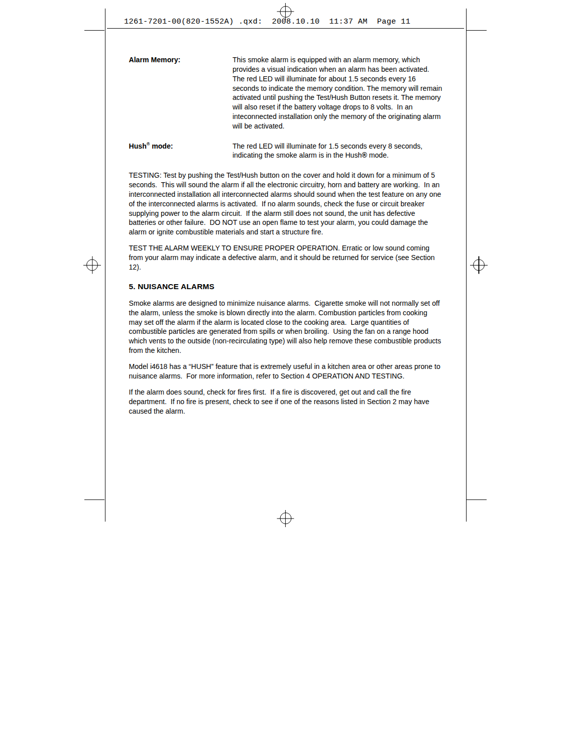1261-7201-00(820-1552A) .qxd: 2008.10.10 11:37 AM Page 11
Alarm Memory:
This smoke alarm is equipped with an alarm memory, which provides a visual indication when an alarm has been activated. The red LED will illuminate for about 1.5 seconds every 16 seconds to indicate the memory condition. The memory will remain activated until pushing the Test/Hush Button resets it. The memory will also reset if the battery voltage drops to 8 volts. In an inteconnected installation only the memory of the originating alarm will be activated.
Hush® mode:
The red LED will illuminate for 1.5 seconds every 8 seconds, indicating the smoke alarm is in the Hush® mode.
TESTING: Test by pushing the Test/Hush button on the cover and hold it down for a minimum of 5 seconds. This will sound the alarm if all the electronic circuitry, horn and battery are working. In an interconnected installation all interconnected alarms should sound when the test feature on any one of the interconnected alarms is activated. If no alarm sounds, check the fuse or circuit breaker supplying power to the alarm circuit. If the alarm still does not sound, the unit has defective batteries or other failure. DO NOT use an open flame to test your alarm, you could damage the alarm or ignite combustible materials and start a structure fire.
TEST THE ALARM WEEKLY TO ENSURE PROPER OPERATION. Erratic or low sound coming from your alarm may indicate a defective alarm, and it should be returned for service (see Section 12).
5. NUISANCE ALARMS
Smoke alarms are designed to minimize nuisance alarms. Cigarette smoke will not normally set off the alarm, unless the smoke is blown directly into the alarm. Combustion particles from cooking may set off the alarm if the alarm is located close to the cooking area. Large quantities of combustible particles are generated from spills or when broiling. Using the fan on a range hood which vents to the outside (non-recirculating type) will also help remove these combustible products from the kitchen.
Model i4618 has a “HUSH” feature that is extremely useful in a kitchen area or other areas prone to nuisance alarms. For more information, refer to Section 4 OPERATION AND TESTING.
If the alarm does sound, check for fires first. If a fire is discovered, get out and call the fire department. If no fire is present, check to see if one of the reasons listed in Section 2 may have caused the alarm.